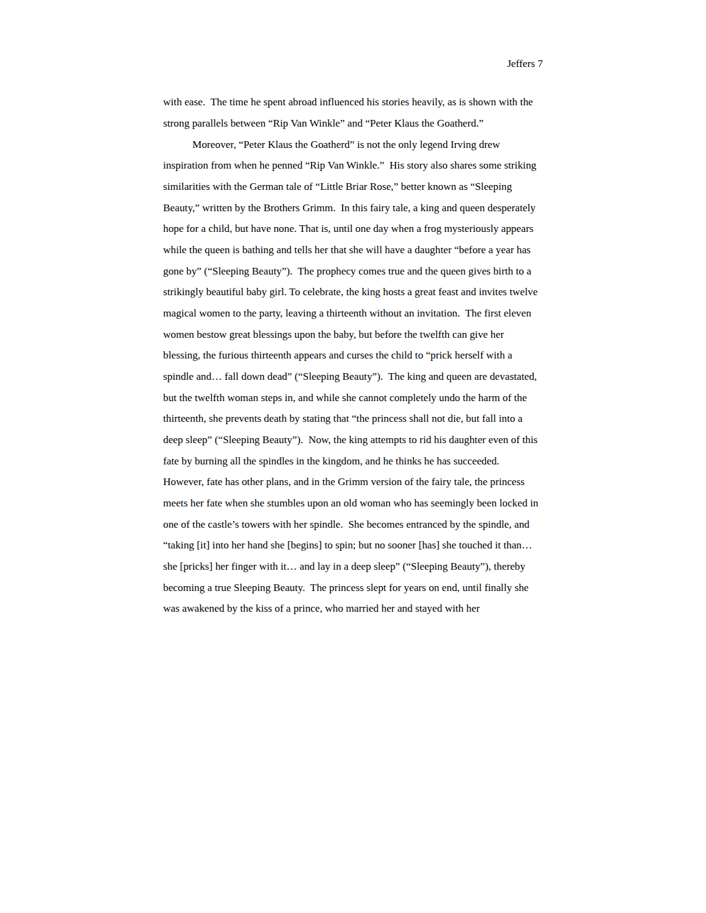Jeffers 7
with ease. The time he spent abroad influenced his stories heavily, as is shown with the strong parallels between “Rip Van Winkle” and “Peter Klaus the Goatherd.”
Moreover, “Peter Klaus the Goatherd” is not the only legend Irving drew inspiration from when he penned “Rip Van Winkle.” His story also shares some striking similarities with the German tale of “Little Briar Rose,” better known as “Sleeping Beauty,” written by the Brothers Grimm. In this fairy tale, a king and queen desperately hope for a child, but have none. That is, until one day when a frog mysteriously appears while the queen is bathing and tells her that she will have a daughter “before a year has gone by” (“Sleeping Beauty”). The prophecy comes true and the queen gives birth to a strikingly beautiful baby girl. To celebrate, the king hosts a great feast and invites twelve magical women to the party, leaving a thirteenth without an invitation. The first eleven women bestow great blessings upon the baby, but before the twelfth can give her blessing, the furious thirteenth appears and curses the child to “prick herself with a spindle and… fall down dead” (“Sleeping Beauty”). The king and queen are devastated, but the twelfth woman steps in, and while she cannot completely undo the harm of the thirteenth, she prevents death by stating that “the princess shall not die, but fall into a deep sleep” (“Sleeping Beauty”). Now, the king attempts to rid his daughter even of this fate by burning all the spindles in the kingdom, and he thinks he has succeeded. However, fate has other plans, and in the Grimm version of the fairy tale, the princess meets her fate when she stumbles upon an old woman who has seemingly been locked in one of the castle’s towers with her spindle. She becomes entranced by the spindle, and “taking [it] into her hand she [begins] to spin; but no sooner [has] she touched it than… she [pricks] her finger with it… and lay in a deep sleep” (“Sleeping Beauty”), thereby becoming a true Sleeping Beauty. The princess slept for years on end, until finally she was awakened by the kiss of a prince, who married her and stayed with her